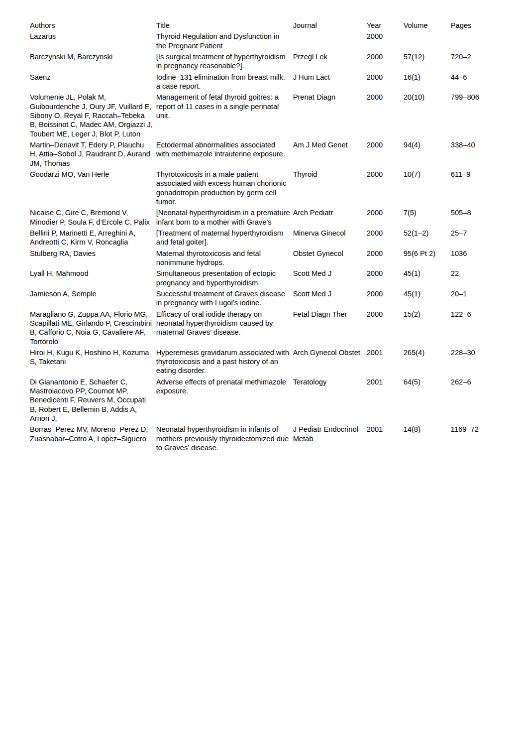| Authors | Title | Journal | Year | Volume | Pages |
| --- | --- | --- | --- | --- | --- |
| Lazarus | Thyroid Regulation and Dysfunction in the Pregnant Patient | | 2000 | | |
| Barczynski M, Barczynski | [Is surgical treatment of hyperthyroidism in pregnancy reasonable?]. | Przegl Lek | 2000 | 57(12) | 720–2 |
| Saenz | Iodine–131 elimination from breast milk: a case report. | J Hum Lact | 2000 | 16(1) | 44–6 |
| Volumenie JL, Polak M, Guibourdenche J, Oury JF, Vuillard E, Sibony O, Reyal F, Raccah–Tebeka B, Boissinot C, Madec AM, Orgiazzi J, Toubert ME, Leger J, Blot P, Luton | Management of fetal thyroid goitres: a report of 11 cases in a single perinatal unit. | Prenat Diagn | 2000 | 20(10) | 799–806 |
| Martin–Denavit T, Edery P, Plauchu H, Attia–Sobol J, Raudrant D, Aurand JM, Thomas | Ectodermal abnormalities associated with methimazole intrauterine exposure. | Am J Med Genet | 2000 | 94(4) | 338–40 |
| Goodarzi MO, Van Herle | Thyrotoxicosis in a male patient associated with excess human chorionic gonadotropin production by germ cell tumor. | Thyroid | 2000 | 10(7) | 611–9 |
| Nicaise C, Gire C, Bremond V, Minodier P, Soula F, d’Ercole C, Palix | [Neonatal hyperthyroidism in a premature infant born to a mother with Grave’s | Arch Pediatr | 2000 | 7(5) | 505–8 |
| Bellini P, Marinetti E, Arreghini A, Andreotti C, Kirm V, Roncaglia | [Treatment of maternal hyperthyroidism and fetal goiter]. | Minerva Ginecol | 2000 | 52(1–2) | 25–7 |
| Stulberg RA, Davies | Maternal thyrotoxicosis and fetal nonimmune hydrops. | Obstet Gynecol | 2000 | 95(6 Pt 2) | 1036 |
| Lyall H, Mahmood | Simultaneous presentation of ectopic pregnancy and hyperthyroidism. | Scott Med J | 2000 | 45(1) | 22 |
| Jamieson A, Semple | Successful treatment of Graves disease in pregnancy with Lugol’s iodine. | Scott Med J | 2000 | 45(1) | 20–1 |
| Maragliano G, Zuppa AA, Florio MG, Scapillati ME, Girlando P, Crescimbini B, Cafforio C, Noia G, Cavaliere AF, Tortorolo | Efficacy of oral iodide therapy on neonatal hyperthyroidism caused by maternal Graves’ disease. | Fetal Diagn Ther | 2000 | 15(2) | 122–6 |
| Hiroi H, Kugu K, Hoshino H, Kozuma S, Taketani | Hyperemesis gravidarum associated with thyrotoxicosis and a past history of an eating disorder. | Arch Gynecol Obstet | 2001 | 265(4) | 228–30 |
| Di Gianantonio E, Schaefer C, Mastroiacovo PP, Cournot MP, Benedicenti F, Reuvers M, Occupati B, Robert E, Bellemin B, Addis A, Arnon J, | Adverse effects of prenatal methimazole exposure. | Teratology | 2001 | 64(5) | 262–6 |
| Borras–Perez MV, Moreno–Perez D, Zuasnabar–Cotro A, Lopez–Siguero | Neonatal hyperthyroidism in infants of mothers previously thyroidectomized due to Graves’ disease. | J Pediatr Endocrinol Metab | 2001 | 14(8) | 1169–72 |